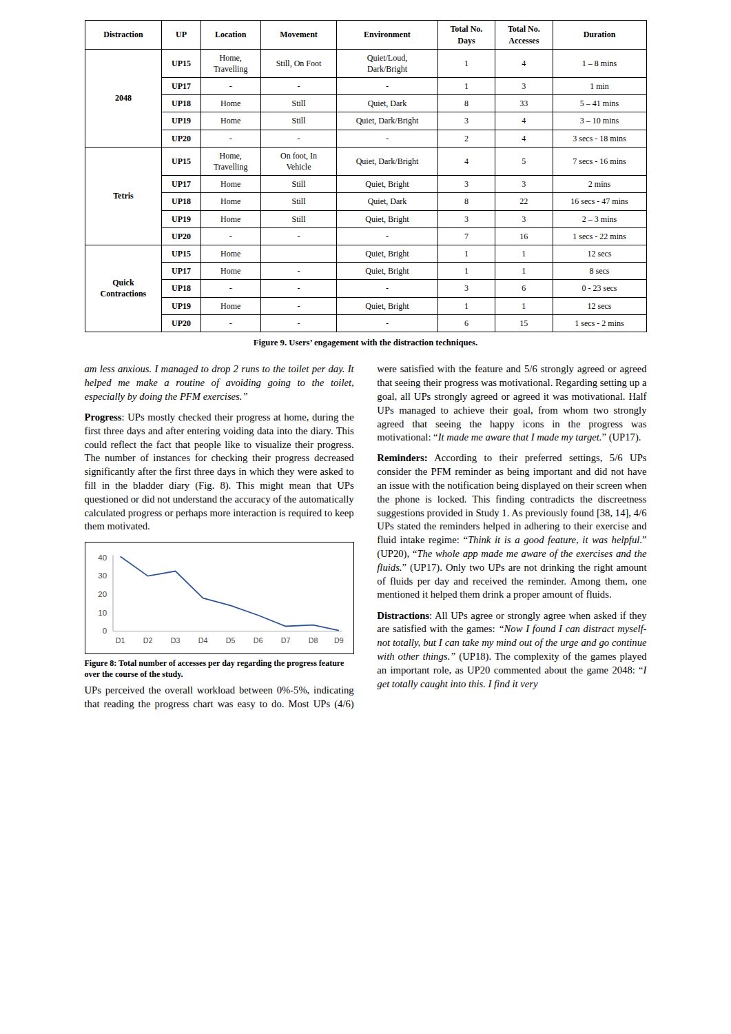| Distraction | UP | Location | Movement | Environment | Total No. Days | Total No. Accesses | Duration |
| --- | --- | --- | --- | --- | --- | --- | --- |
| 2048 | UP15 | Home, Travelling | Still, On Foot | Quiet/Loud, Dark/Bright | 1 | 4 | 1 – 8 mins |
| UP17 | - | - | - | 1 | 3 | 1 min |
| UP18 | Home | Still | Quiet, Dark | 8 | 33 | 5 – 41 mins |
| UP19 | Home | Still | Quiet, Dark/Bright | 3 | 4 | 3 – 10 mins |
| UP20 | - | - | - | 2 | 4 | 3 secs - 18 mins |
| Tetris | UP15 | Home, Travelling | On foot, In Vehicle | Quiet, Dark/Bright | 4 | 5 | 7 secs - 16 mins |
| UP17 | Home | Still | Quiet, Bright | 3 | 3 | 2 mins |
| UP18 | Home | Still | Quiet, Dark | 8 | 22 | 16 secs - 47 mins |
| UP19 | Home | Still | Quiet, Bright | 3 | 3 | 2 – 3 mins |
| UP20 | - | - | - | 7 | 16 | 1 secs - 22 mins |
| Quick Contractions | UP15 | Home | | Quiet, Bright | 1 | 1 | 12 secs |
| UP17 | Home | - | Quiet, Bright | 1 | 1 | 8 secs |
| UP18 | - | - | - | 3 | 6 | 0 - 23 secs |
| UP19 | Home | - | Quiet, Bright | 1 | 1 | 12 secs |
| UP20 | - | - | - | 6 | 15 | 1 secs - 2 mins |
Figure 9. Users’ engagement with the distraction techniques.
am less anxious. I managed to drop 2 runs to the toilet per day. It helped me make a routine of avoiding going to the toilet, especially by doing the PFM exercises.”
Progress: UPs mostly checked their progress at home, during the first three days and after entering voiding data into the diary. This could reflect the fact that people like to visualize their progress. The number of instances for checking their progress decreased significantly after the first three days in which they were asked to fill in the bladder diary (Fig. 8). This might mean that UPs questioned or did not understand the accuracy of the automatically calculated progress or perhaps more interaction is required to keep them motivated.
40 30 20 10 0 D1 D2 D3 D4 D5 D6 D7 D8 D9
Figure 8: Total number of accesses per day regarding the progress feature over the course of the study.
UPs perceived the overall workload between 0%-5%, indicating that reading the progress chart was easy to do. Most UPs (4/6) were satisfied with the feature and 5/6 strongly agreed or agreed that seeing their progress was motivational. Regarding setting up a goal, all UPs strongly agreed or agreed it was motivational. Half UPs managed to achieve their goal, from whom two strongly agreed that seeing the happy icons in the progress was motivational: “It made me aware that I made my target.” (UP17).
Reminders: According to their preferred settings, 5/6 UPs consider the PFM reminder as being important and did not have an issue with the notification being displayed on their screen when the phone is locked. This finding contradicts the discreetness suggestions provided in Study 1. As previously found [38, 14], 4/6 UPs stated the reminders helped in adhering to their exercise and fluid intake regime: “Think it is a good feature, it was helpful.” (UP20), “The whole app made me aware of the exercises and the fluids.” (UP17). Only two UPs are not drinking the right amount of fluids per day and received the reminder. Among them, one mentioned it helped them drink a proper amount of fluids.
Distractions: All UPs agree or strongly agree when asked if they are satisfied with the games: “Now I found I can distract myself-not totally, but I can take my mind out of the urge and go continue with other things.” (UP18). The complexity of the games played an important role, as UP20 commented about the game 2048: “I get totally caught into this. I find it very